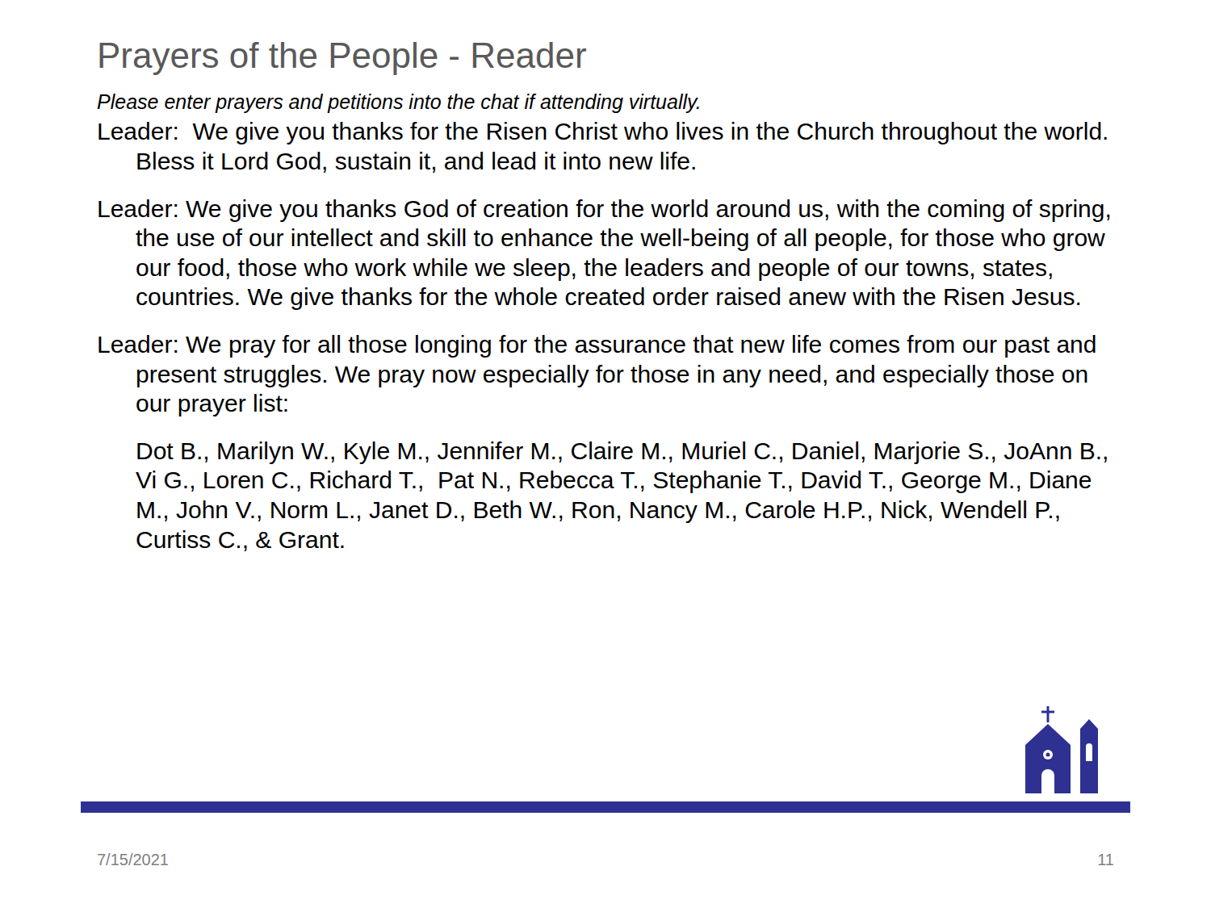Prayers of the People - Reader
Please enter prayers and petitions into the chat if attending virtually.
Leader: We give you thanks for the Risen Christ who lives in the Church throughout the world. Bless it Lord God, sustain it, and lead it into new life.
Leader: We give you thanks God of creation for the world around us, with the coming of spring, the use of our intellect and skill to enhance the well-being of all people, for those who grow our food, those who work while we sleep, the leaders and people of our towns, states, countries. We give thanks for the whole created order raised anew with the Risen Jesus.
Leader: We pray for all those longing for the assurance that new life comes from our past and present struggles. We pray now especially for those in any need, and especially those on our prayer list:
Dot B., Marilyn W., Kyle M., Jennifer M., Claire M., Muriel C., Daniel, Marjorie S., JoAnn B., Vi G., Loren C., Richard T., Pat N., Rebecca T., Stephanie T., David T., George M., Diane M., John V., Norm L., Janet D., Beth W., Ron, Nancy M., Carole H.P., Nick, Wendell P., Curtiss C., & Grant.
7/15/2021
11